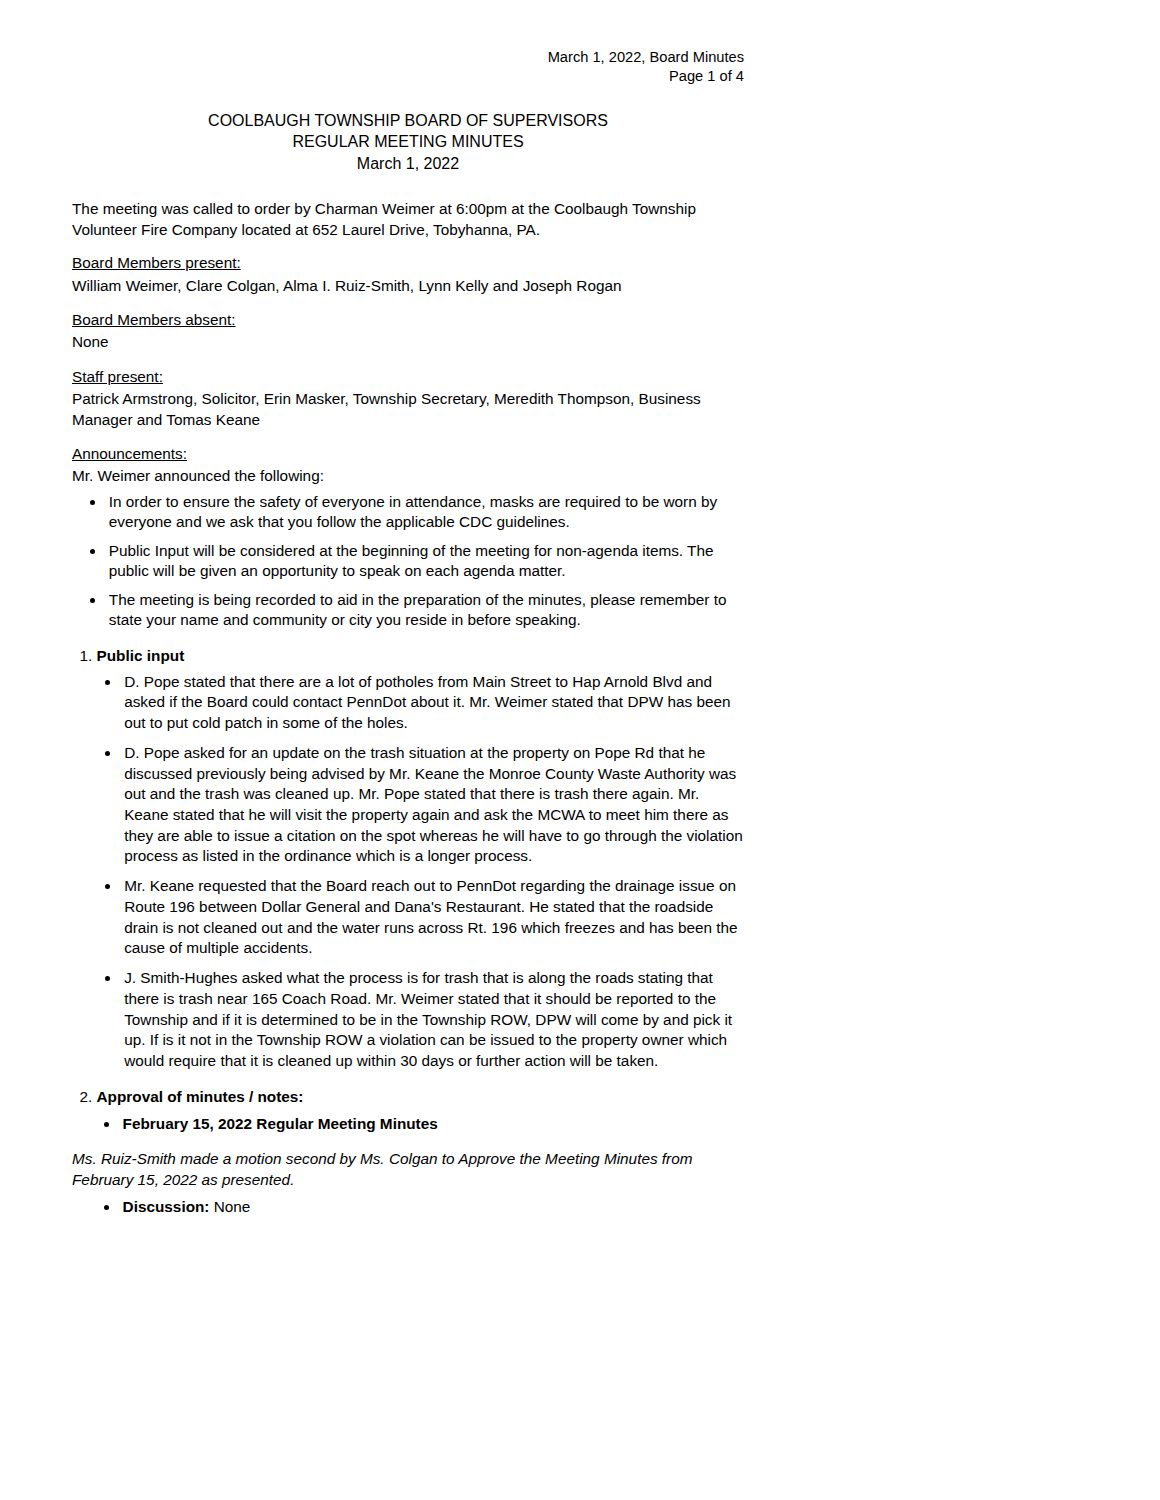March 1, 2022, Board Minutes
Page 1 of 4
COOLBAUGH TOWNSHIP BOARD OF SUPERVISORS
REGULAR MEETING MINUTES
March 1, 2022
The meeting was called to order by Charman Weimer at 6:00pm at the Coolbaugh Township Volunteer Fire Company located at 652 Laurel Drive, Tobyhanna, PA.
Board Members present:
William Weimer, Clare Colgan, Alma I. Ruiz-Smith, Lynn Kelly and Joseph Rogan
Board Members absent:
None
Staff present:
Patrick Armstrong, Solicitor, Erin Masker, Township Secretary, Meredith Thompson, Business Manager and Tomas Keane
Announcements:
Mr. Weimer announced the following:
In order to ensure the safety of everyone in attendance, masks are required to be worn by everyone and we ask that you follow the applicable CDC guidelines.
Public Input will be considered at the beginning of the meeting for non-agenda items. The public will be given an opportunity to speak on each agenda matter.
The meeting is being recorded to aid in the preparation of the minutes, please remember to state your name and community or city you reside in before speaking.
Public input
D. Pope stated that there are a lot of potholes from Main Street to Hap Arnold Blvd and asked if the Board could contact PennDot about it. Mr. Weimer stated that DPW has been out to put cold patch in some of the holes.
D. Pope asked for an update on the trash situation at the property on Pope Rd that he discussed previously being advised by Mr. Keane the Monroe County Waste Authority was out and the trash was cleaned up. Mr. Pope stated that there is trash there again. Mr. Keane stated that he will visit the property again and ask the MCWA to meet him there as they are able to issue a citation on the spot whereas he will have to go through the violation process as listed in the ordinance which is a longer process.
Mr. Keane requested that the Board reach out to PennDot regarding the drainage issue on Route 196 between Dollar General and Dana's Restaurant. He stated that the roadside drain is not cleaned out and the water runs across Rt. 196 which freezes and has been the cause of multiple accidents.
J. Smith-Hughes asked what the process is for trash that is along the roads stating that there is trash near 165 Coach Road. Mr. Weimer stated that it should be reported to the Township and if it is determined to be in the Township ROW, DPW will come by and pick it up. If is it not in the Township ROW a violation can be issued to the property owner which would require that it is cleaned up within 30 days or further action will be taken.
Approval of minutes / notes:
February 15, 2022 Regular Meeting Minutes
Ms. Ruiz-Smith made a motion second by Ms. Colgan to Approve the Meeting Minutes from February 15, 2022 as presented.
Discussion: None